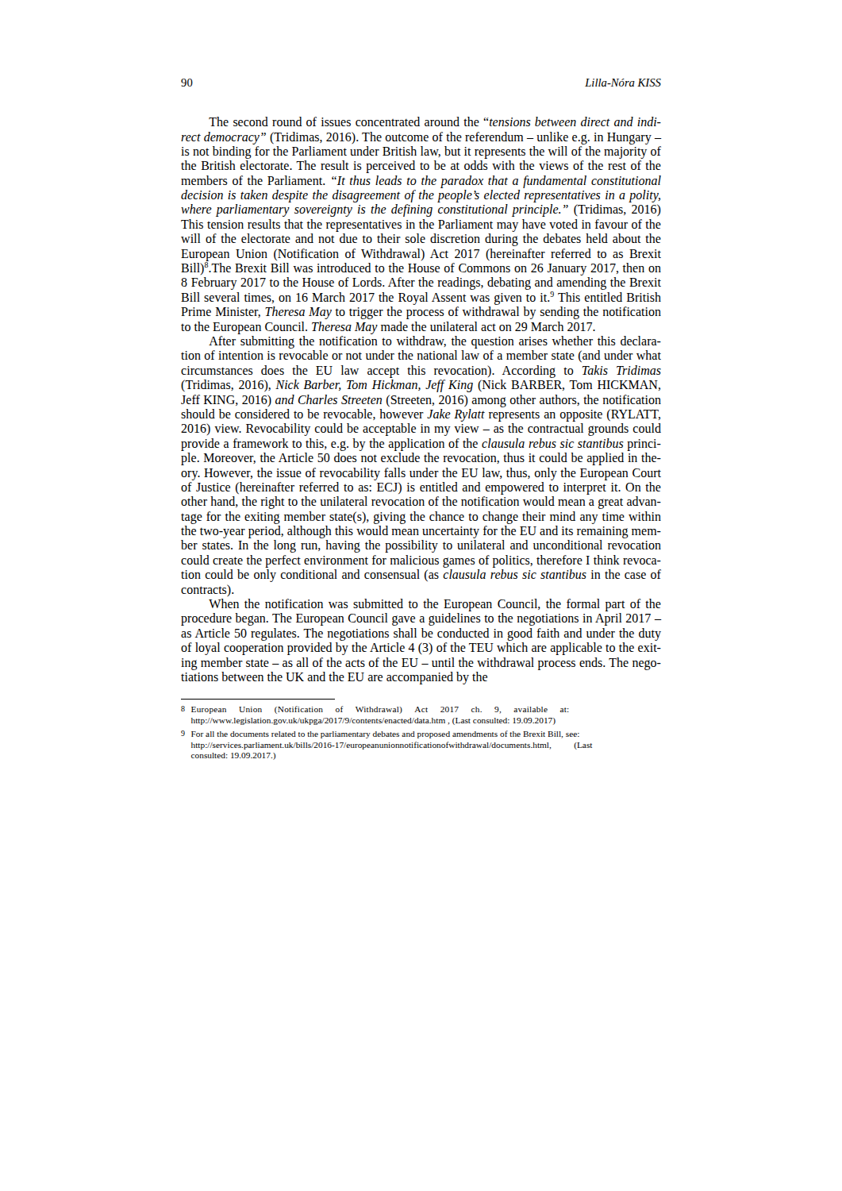90 Lilla-Nóra KISS
The second round of issues concentrated around the “tensions between direct and indirect democracy” (Tridimas, 2016). The outcome of the referendum – unlike e.g. in Hungary – is not binding for the Parliament under British law, but it represents the will of the majority of the British electorate. The result is perceived to be at odds with the views of the rest of the members of the Parliament. “It thus leads to the paradox that a fundamental constitutional decision is taken despite the disagreement of the people’s elected representatives in a polity, where parliamentary sovereignty is the defining constitutional principle.” (Tridimas, 2016) This tension results that the representatives in the Parliament may have voted in favour of the will of the electorate and not due to their sole discretion during the debates held about the European Union (Notification of Withdrawal) Act 2017 (hereinafter referred to as Brexit Bill)8.The Brexit Bill was introduced to the House of Commons on 26 January 2017, then on 8 February 2017 to the House of Lords. After the readings, debating and amending the Brexit Bill several times, on 16 March 2017 the Royal Assent was given to it.9 This entitled British Prime Minister, Theresa May to trigger the process of withdrawal by sending the notification to the European Council. Theresa May made the unilateral act on 29 March 2017.
After submitting the notification to withdraw, the question arises whether this declaration of intention is revocable or not under the national law of a member state (and under what circumstances does the EU law accept this revocation). According to Takis Tridimas (Tridimas, 2016), Nick Barber, Tom Hickman, Jeff King (Nick BARBER, Tom HICKMAN, Jeff KING, 2016) and Charles Streeten (Streeten, 2016) among other authors, the notification should be considered to be revocable, however Jake Rylatt represents an opposite (RYLATT, 2016) view. Revocability could be acceptable in my view – as the contractual grounds could provide a framework to this, e.g. by the application of the clausula rebus sic stantibus principle. Moreover, the Article 50 does not exclude the revocation, thus it could be applied in theory. However, the issue of revocability falls under the EU law, thus, only the European Court of Justice (hereinafter referred to as: ECJ) is entitled and empowered to interpret it. On the other hand, the right to the unilateral revocation of the notification would mean a great advantage for the exiting member state(s), giving the chance to change their mind any time within the two-year period, although this would mean uncertainty for the EU and its remaining member states. In the long run, having the possibility to unilateral and unconditional revocation could create the perfect environment for malicious games of politics, therefore I think revocation could be only conditional and consensual (as clausula rebus sic stantibus in the case of contracts).
When the notification was submitted to the European Council, the formal part of the procedure began. The European Council gave a guidelines to the negotiations in April 2017 – as Article 50 regulates. The negotiations shall be conducted in good faith and under the duty of loyal cooperation provided by the Article 4 (3) of the TEU which are applicable to the exiting member state – as all of the acts of the EU – until the withdrawal process ends. The negotiations between the UK and the EU are accompanied by the
8European Union (Notification of Withdrawal) Act 2017 ch. 9, available at:
http://www.legislation.gov.uk/ukpga/2017/9/contents/enacted/data.htm , (Last consulted: 19.09.2017)
9For all the documents related to the parliamentary debates and proposed amendments of the Brexit Bill, see:
http://services.parliament.uk/bills/2016-17/europeanunionnotificationofwithdrawal/documents.html, (Last
consulted: 19.09.2017.)